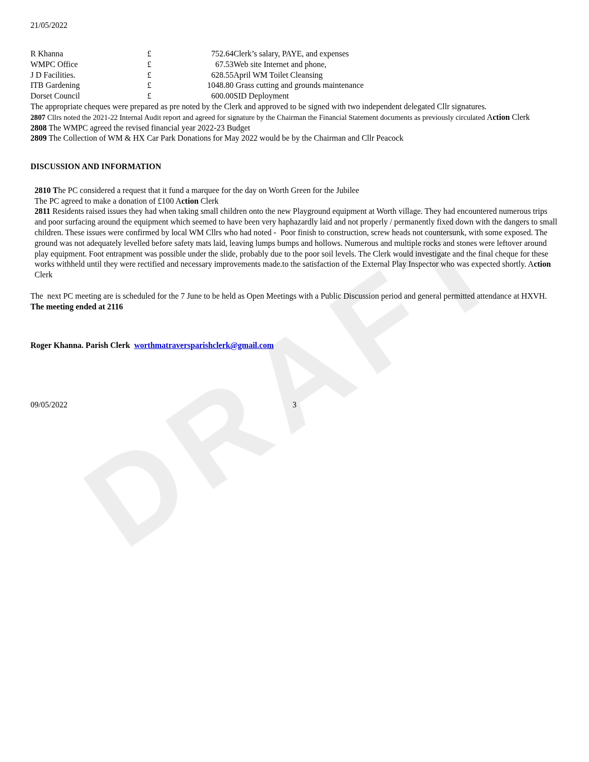DRAFT
21/05/2022
| R Khanna | £ | 752.64 | Clerk’s salary, PAYE, and expenses |
| WMPC Office | £ | 67.53 | Web site Internet and phone, |
| J D Facilities. | £ | 628.55 | April WM Toilet Cleansing |
| ITB Gardening | £ | 1048.80 | Grass cutting and grounds maintenance |
| Dorset Council | £ | 600.00 | SID Deployment |
The appropriate cheques were prepared as pre noted by the Clerk and approved to be signed with two independent delegated Cllr signatures.
2807 Cllrs noted the 2021-22 Internal Audit report and agreed for signature by the Chairman the Financial Statement documents as previously circulated Action Clerk
2808 The WMPC agreed the revised financial year 2022-23 Budget
2809 The Collection of WM & HX Car Park Donations for May 2022 would be by the Chairman and Cllr Peacock
DISCUSSION AND INFORMATION
2810 The PC considered a request that it fund a marquee for the day on Worth Green for the Jubilee
The PC agreed to make a donation of £100 Action Clerk
2811 Residents raised issues they had when taking small children onto the new Playground equipment at Worth village. They had encountered numerous trips and poor surfacing around the equipment which seemed to have been very haphazardly laid and not properly / permanently fixed down with the dangers to small children. These issues were confirmed by local WM Cllrs who had noted - Poor finish to construction, screw heads not countersunk, with some exposed. The ground was not adequately levelled before safety mats laid, leaving lumps bumps and hollows. Numerous and multiple rocks and stones were leftover around play equipment. Foot entrapment was possible under the slide, probably due to the poor soil levels. The Clerk would investigate and the final cheque for these works withheld until they were rectified and necessary improvements made.to the satisfaction of the External Play Inspector who was expected shortly. Action Clerk
The next PC meeting are is scheduled for the 7 June to be held as Open Meetings with a Public Discussion period and general permitted attendance at HXVH.
The meeting ended at 2116
Roger Khanna. Parish Clerk worthmatraversparishclerk@gmail.com
09/05/2022
3